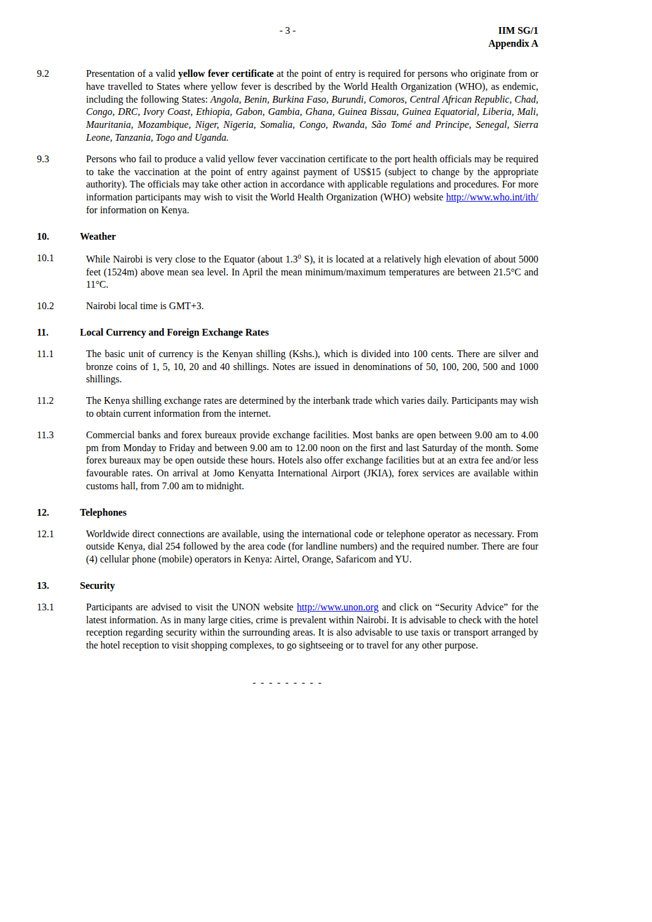- 3 -
IIM SG/1
Appendix A
9.2
Presentation of a valid yellow fever certificate at the point of entry is required for persons who originate from or have travelled to States where yellow fever is described by the World Health Organization (WHO), as endemic, including the following States: Angola, Benin, Burkina Faso, Burundi, Comoros, Central African Republic, Chad, Congo, DRC, Ivory Coast, Ethiopia, Gabon, Gambia, Ghana, Guinea Bissau, Guinea Equatorial, Liberia, Mali, Mauritania, Mozambique, Niger, Nigeria, Somalia, Congo, Rwanda, São Tomé and Principe, Senegal, Sierra Leone, Tanzania, Togo and Uganda.
9.3
Persons who fail to produce a valid yellow fever vaccination certificate to the port health officials may be required to take the vaccination at the point of entry against payment of US$15 (subject to change by the appropriate authority). The officials may take other action in accordance with applicable regulations and procedures. For more information participants may wish to visit the World Health Organization (WHO) website http://www.who.int/ith/ for information on Kenya.
10.
Weather
10.1
While Nairobi is very close to the Equator (about 1.30 S), it is located at a relatively high elevation of about 5000 feet (1524m) above mean sea level. In April the mean minimum/maximum temperatures are between 21.5°C and 11°C.
10.2
Nairobi local time is GMT+3.
11.
Local Currency and Foreign Exchange Rates
11.1
The basic unit of currency is the Kenyan shilling (Kshs.), which is divided into 100 cents. There are silver and bronze coins of 1, 5, 10, 20 and 40 shillings. Notes are issued in denominations of 50, 100, 200, 500 and 1000 shillings.
11.2
The Kenya shilling exchange rates are determined by the interbank trade which varies daily. Participants may wish to obtain current information from the internet.
11.3
Commercial banks and forex bureaux provide exchange facilities. Most banks are open between 9.00 am to 4.00 pm from Monday to Friday and between 9.00 am to 12.00 noon on the first and last Saturday of the month. Some forex bureaux may be open outside these hours. Hotels also offer exchange facilities but at an extra fee and/or less favourable rates. On arrival at Jomo Kenyatta International Airport (JKIA), forex services are available within customs hall, from 7.00 am to midnight.
12.
Telephones
12.1
Worldwide direct connections are available, using the international code or telephone operator as necessary. From outside Kenya, dial 254 followed by the area code (for landline numbers) and the required number. There are four (4) cellular phone (mobile) operators in Kenya: Airtel, Orange, Safaricom and YU.
13.
Security
13.1
Participants are advised to visit the UNON website http://www.unon.org and click on “Security Advice” for the latest information. As in many large cities, crime is prevalent within Nairobi. It is advisable to check with the hotel reception regarding security within the surrounding areas. It is also advisable to use taxis or transport arranged by the hotel reception to visit shopping complexes, to go sightseeing or to travel for any other purpose.
- - - - - - - - -